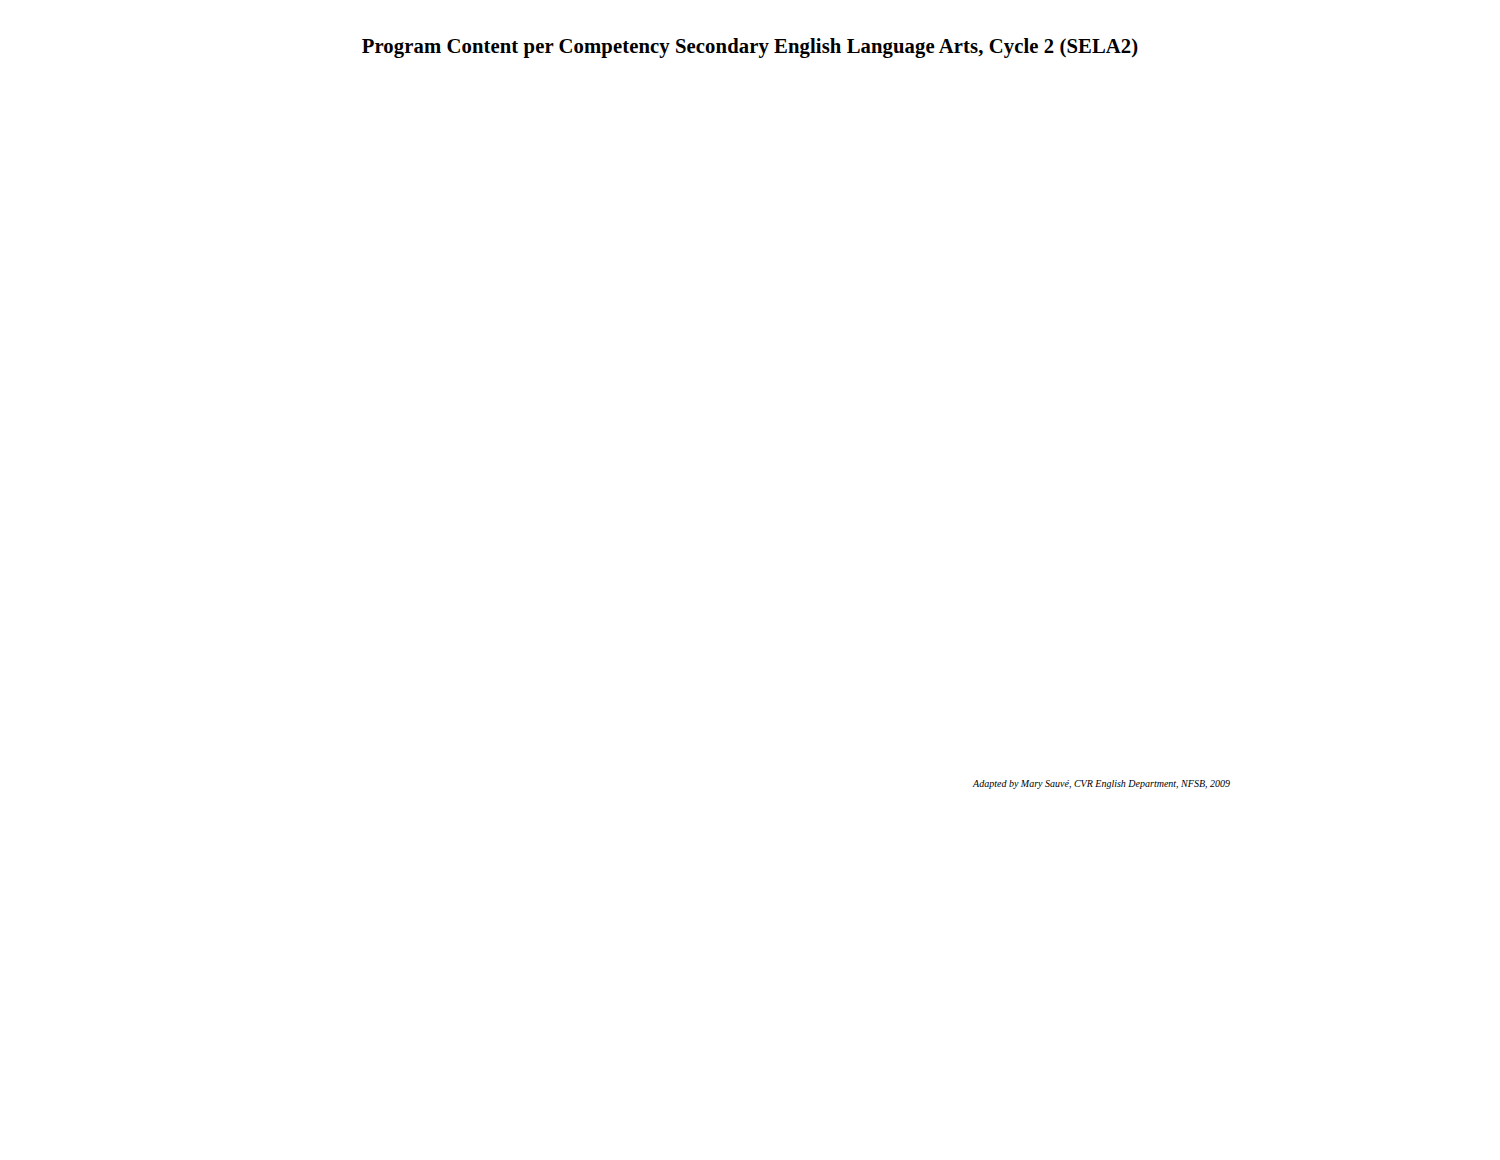Program Content per Competency Secondary English Language Arts, Cycle 2 (SELA2)
Adapted by Mary Sauvé, CVR English Department, NFSB, 2009